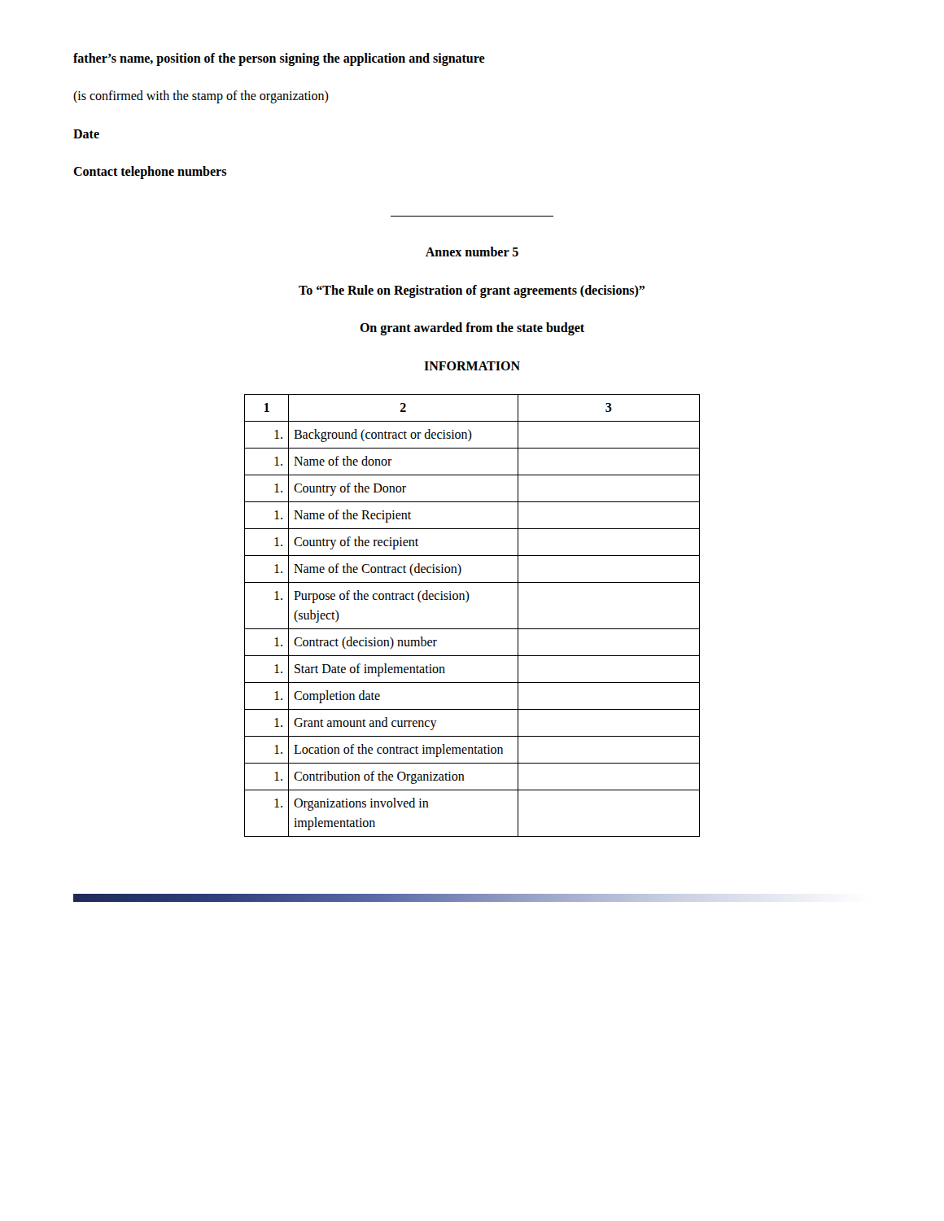father’s name, position of the person signing the application and signature
(is confirmed with the stamp of the organization)
Date
Contact telephone numbers
Annex number 5
To “The Rule on Registration of grant agreements (decisions)”
On grant awarded from the state budget
INFORMATION
| 1 | 2 | 3 |
| --- | --- | --- |
| 1. | Background (contract or decision) | |
| 1. | Name of the donor | |
| 1. | Country of the Donor | |
| 1. | Name of the Recipient | |
| 1. | Country of the recipient | |
| 1. | Name of the Contract (decision) | |
| 1. | Purpose of the contract (decision) (subject) | |
| 1. | Contract (decision) number | |
| 1. | Start Date of implementation | |
| 1. | Completion date | |
| 1. | Grant amount and currency | |
| 1. | Location of the contract implementation | |
| 1. | Contribution of the Organization | |
| 1. | Organizations involved in implementation | |